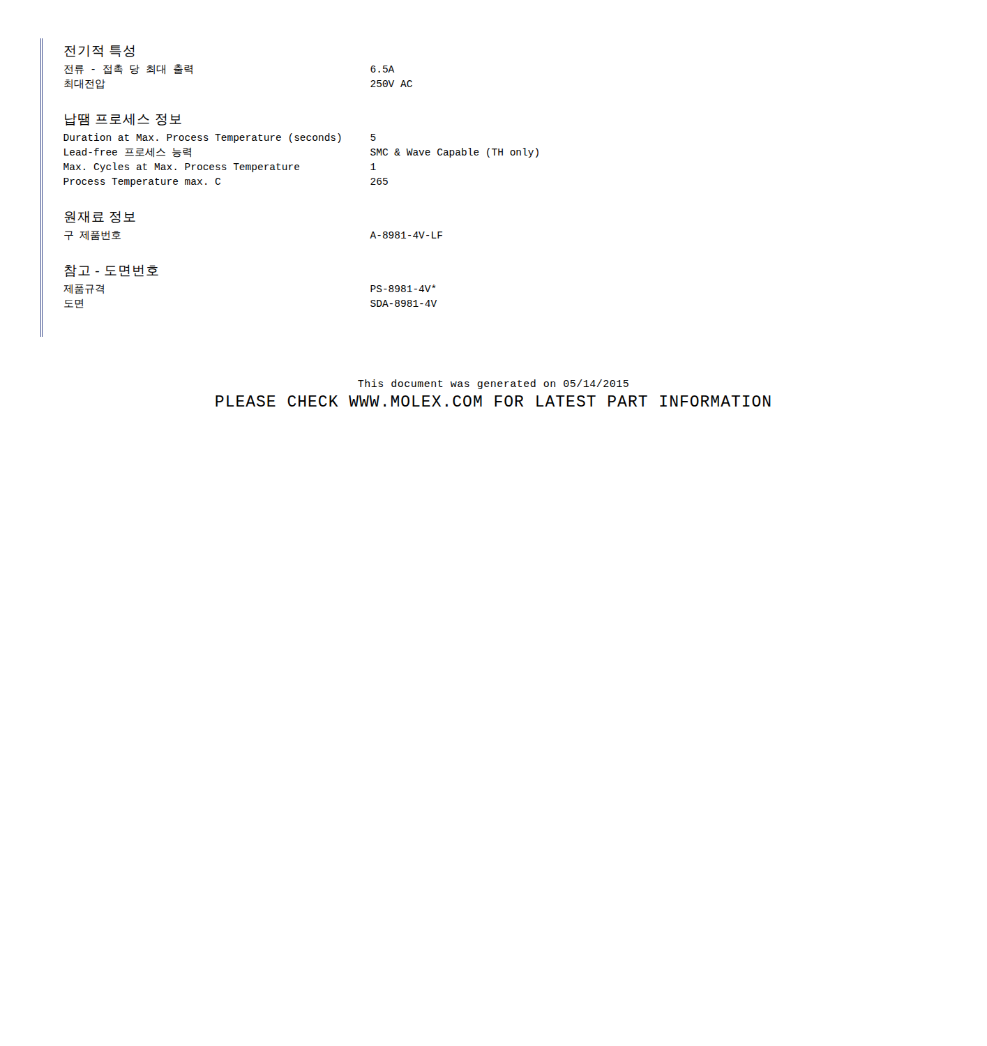전기적 특성
| 전류 - 접촉 당 최대 출력 | 6.5A |
| 최대전압 | 250V AC |
납땜 프로세스 정보
| Duration at Max. Process Temperature (seconds) | 5 |
| Lead-free 프로세스 능력 | SMC & Wave Capable (TH only) |
| Max. Cycles at Max. Process Temperature | 1 |
| Process Temperature max. C | 265 |
원재료 정보
| 구 제품번호 | A-8981-4V-LF |
참고 - 도면번호
| 제품규격 | PS-8981-4V* |
| 도면 | SDA-8981-4V |
This document was generated on 05/14/2015
PLEASE CHECK WWW.MOLEX.COM FOR LATEST PART INFORMATION